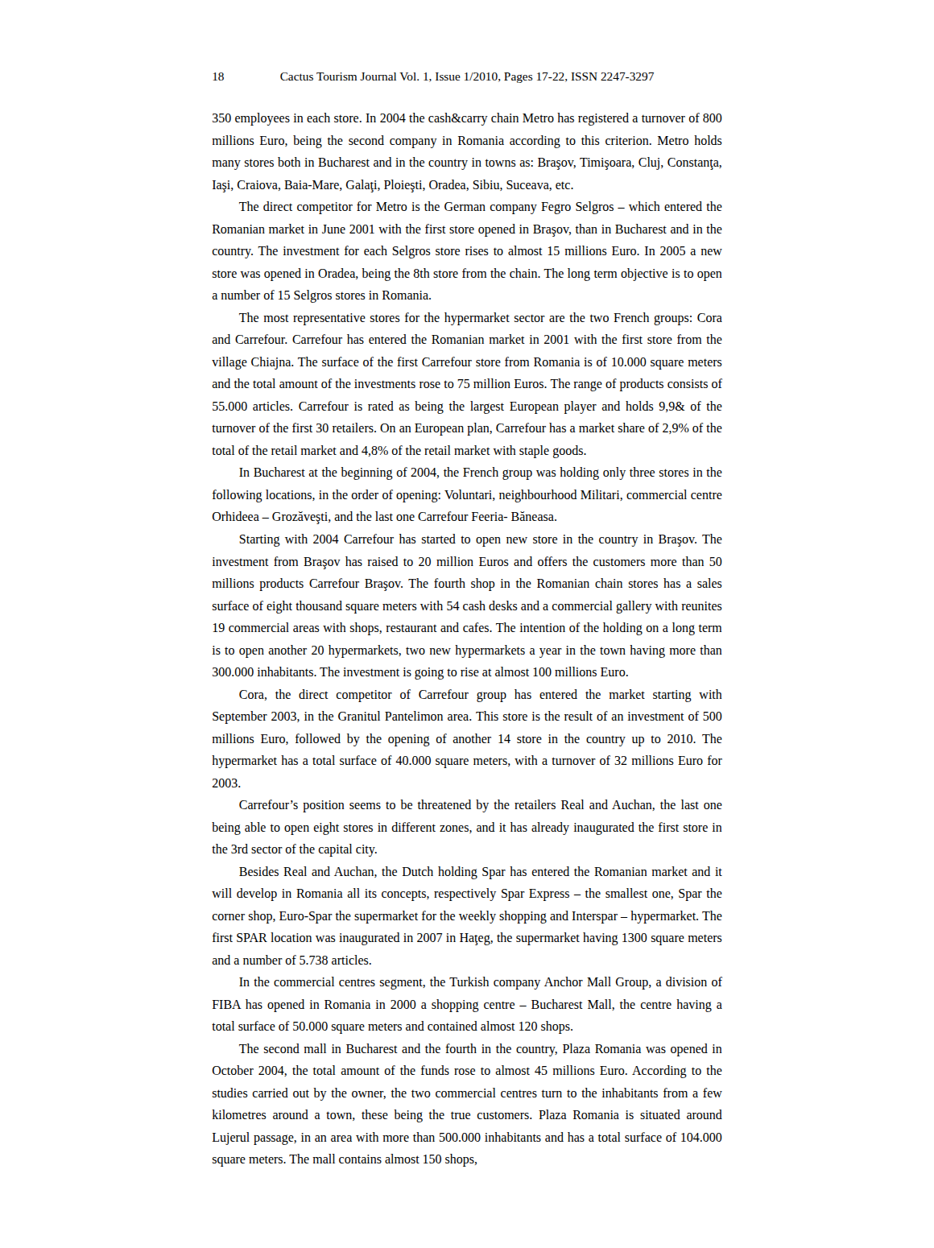18
Cactus Tourism Journal Vol. 1, Issue 1/2010, Pages 17-22, ISSN 2247-3297
350 employees in each store. In 2004 the cash&carry chain Metro has registered a turnover of 800 millions Euro, being the second company in Romania according to this criterion. Metro holds many stores both in Bucharest and in the country in towns as: Braşov, Timişoara, Cluj, Constanţa, Iaşi, Craiova, Baia-Mare, Galaţi, Ploieşti, Oradea, Sibiu, Suceava, etc.
The direct competitor for Metro is the German company Fegro Selgros – which entered the Romanian market in June 2001 with the first store opened in Braşov, than in Bucharest and in the country. The investment for each Selgros store rises to almost 15 millions Euro. In 2005 a new store was opened in Oradea, being the 8th store from the chain. The long term objective is to open a number of 15 Selgros stores in Romania.
The most representative stores for the hypermarket sector are the two French groups: Cora and Carrefour. Carrefour has entered the Romanian market in 2001 with the first store from the village Chiajna. The surface of the first Carrefour store from Romania is of 10.000 square meters and the total amount of the investments rose to 75 million Euros. The range of products consists of 55.000 articles. Carrefour is rated as being the largest European player and holds 9,9& of the turnover of the first 30 retailers. On an European plan, Carrefour has a market share of 2,9% of the total of the retail market and 4,8% of the retail market with staple goods.
In Bucharest at the beginning of 2004, the French group was holding only three stores in the following locations, in the order of opening: Voluntari, neighbourhood Militari, commercial centre Orhideea – Grozăveşti, and the last one Carrefour Feeria- Băneasa.
Starting with 2004 Carrefour has started to open new store in the country in Braşov. The investment from Braşov has raised to 20 million Euros and offers the customers more than 50 millions products Carrefour Braşov. The fourth shop in the Romanian chain stores has a sales surface of eight thousand square meters with 54 cash desks and a commercial gallery with reunites 19 commercial areas with shops, restaurant and cafes. The intention of the holding on a long term is to open another 20 hypermarkets, two new hypermarkets a year in the town having more than 300.000 inhabitants. The investment is going to rise at almost 100 millions Euro.
Cora, the direct competitor of Carrefour group has entered the market starting with September 2003, in the Granitul Pantelimon area. This store is the result of an investment of 500 millions Euro, followed by the opening of another 14 store in the country up to 2010. The hypermarket has a total surface of 40.000 square meters, with a turnover of 32 millions Euro for 2003.
Carrefour’s position seems to be threatened by the retailers Real and Auchan, the last one being able to open eight stores in different zones, and it has already inaugurated the first store in the 3rd sector of the capital city.
Besides Real and Auchan, the Dutch holding Spar has entered the Romanian market and it will develop in Romania all its concepts, respectively Spar Express – the smallest one, Spar the corner shop, Euro-Spar the supermarket for the weekly shopping and Interspar – hypermarket. The first SPAR location was inaugurated in 2007 in Haţeg, the supermarket having 1300 square meters and a number of 5.738 articles.
In the commercial centres segment, the Turkish company Anchor Mall Group, a division of FIBA has opened in Romania in 2000 a shopping centre – Bucharest Mall, the centre having a total surface of 50.000 square meters and contained almost 120 shops.
The second mall in Bucharest and the fourth in the country, Plaza Romania was opened in October 2004, the total amount of the funds rose to almost 45 millions Euro. According to the studies carried out by the owner, the two commercial centres turn to the inhabitants from a few kilometres around a town, these being the true customers. Plaza Romania is situated around Lujerul passage, in an area with more than 500.000 inhabitants and has a total surface of 104.000 square meters. The mall contains almost 150 shops,